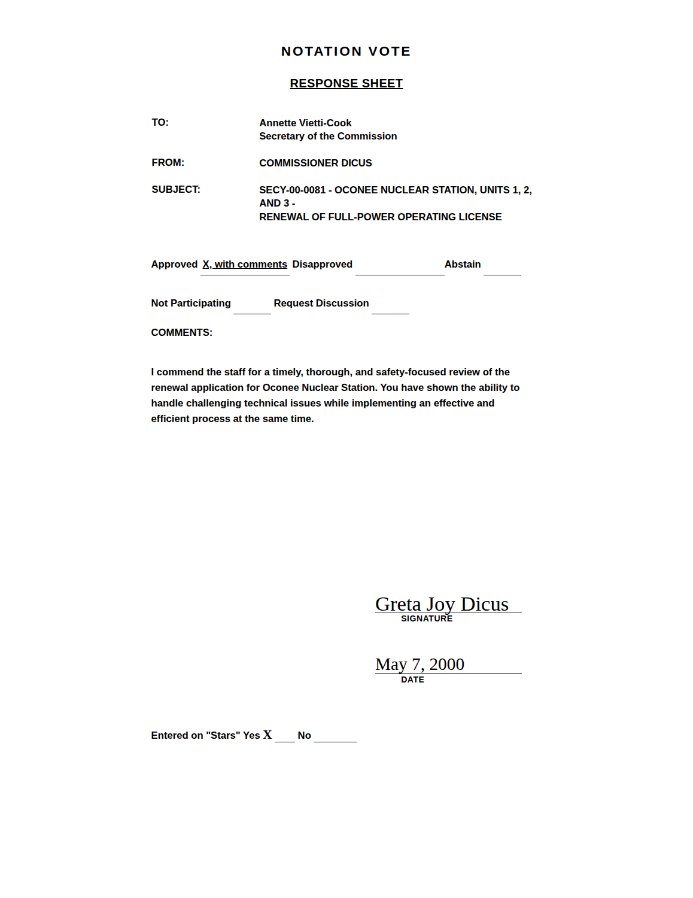NOTATION VOTE
RESPONSE SHEET
| TO: | Annette Vietti-Cook Secretary of the Commission |
| FROM: | COMMISSIONER DICUS |
| SUBJECT: | SECY-00-0081 - OCONEE NUCLEAR STATION, UNITS 1, 2, AND 3 - RENEWAL OF FULL-POWER OPERATING LICENSE |
Approved X, with comments Disapproved Abstain
Not Participating Request Discussion
COMMENTS:
I commend the staff for a timely, thorough, and safety-focused review of the renewal application for Oconee Nuclear Station. You have shown the ability to handle challenging technical issues while implementing an effective and efficient process at the same time.
Greta Joy Dicus
SIGNATURE
May 7, 2000
DATE
Entered on "Stars" Yes X No